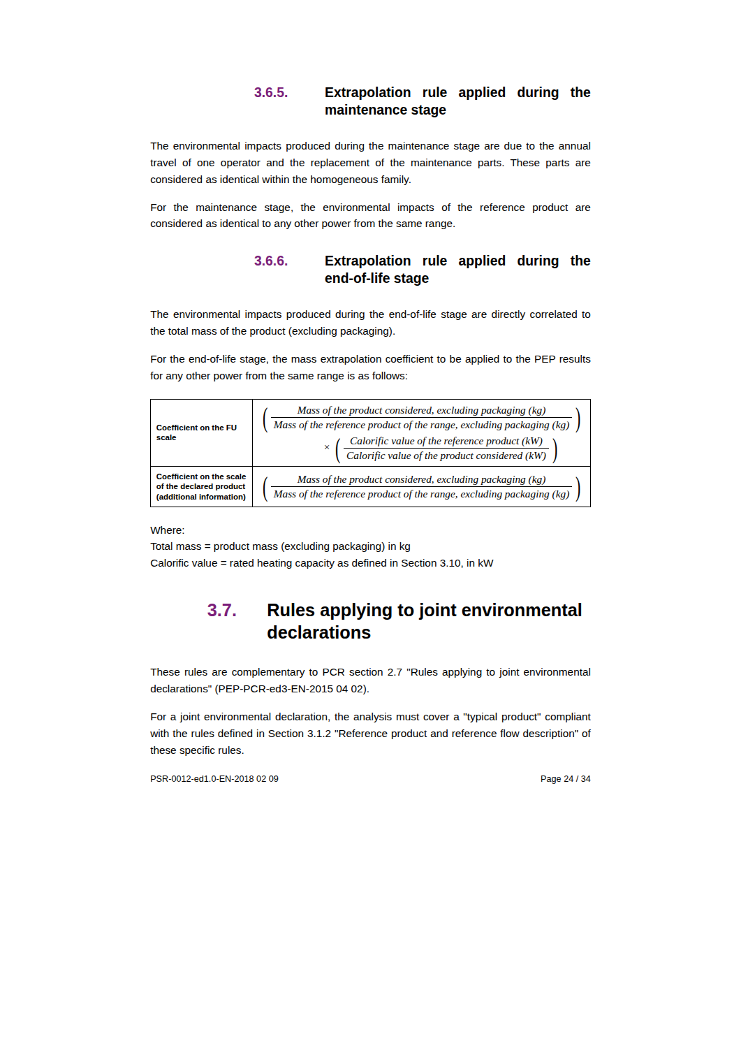3.6.5. Extrapolation rule applied during the maintenance stage
The environmental impacts produced during the maintenance stage are due to the annual travel of one operator and the replacement of the maintenance parts. These parts are considered as identical within the homogeneous family.
For the maintenance stage, the environmental impacts of the reference product are considered as identical to any other power from the same range.
3.6.6. Extrapolation rule applied during the end-of-life stage
The environmental impacts produced during the end-of-life stage are directly correlated to the total mass of the product (excluding packaging).
For the end-of-life stage, the mass extrapolation coefficient to be applied to the PEP results for any other power from the same range is as follows:
| Coefficient on the FU scale | ( Mass of the product considered, excluding packaging (kg) Mass of the reference product of the range, excluding packaging (kg) ) × ( Calorific value of the reference product (kW) Calorific value of the product considered (kW) ) |
| Coefficient on the scale of the declared product (additional information) | ( Mass of the product considered, excluding packaging (kg) Mass of the reference product of the range, excluding packaging (kg) ) |
Where:
Total mass = product mass (excluding packaging) in kg
Calorific value = rated heating capacity as defined in Section 3.10, in kW
3.7. Rules applying to joint environmental declarations
These rules are complementary to PCR section 2.7 "Rules applying to joint environmental declarations" (PEP-PCR-ed3-EN-2015 04 02).
For a joint environmental declaration, the analysis must cover a "typical product" compliant with the rules defined in Section 3.1.2 "Reference product and reference flow description" of these specific rules.
PSR-0012-ed1.0-EN-2018 02 09 Page 24 / 34